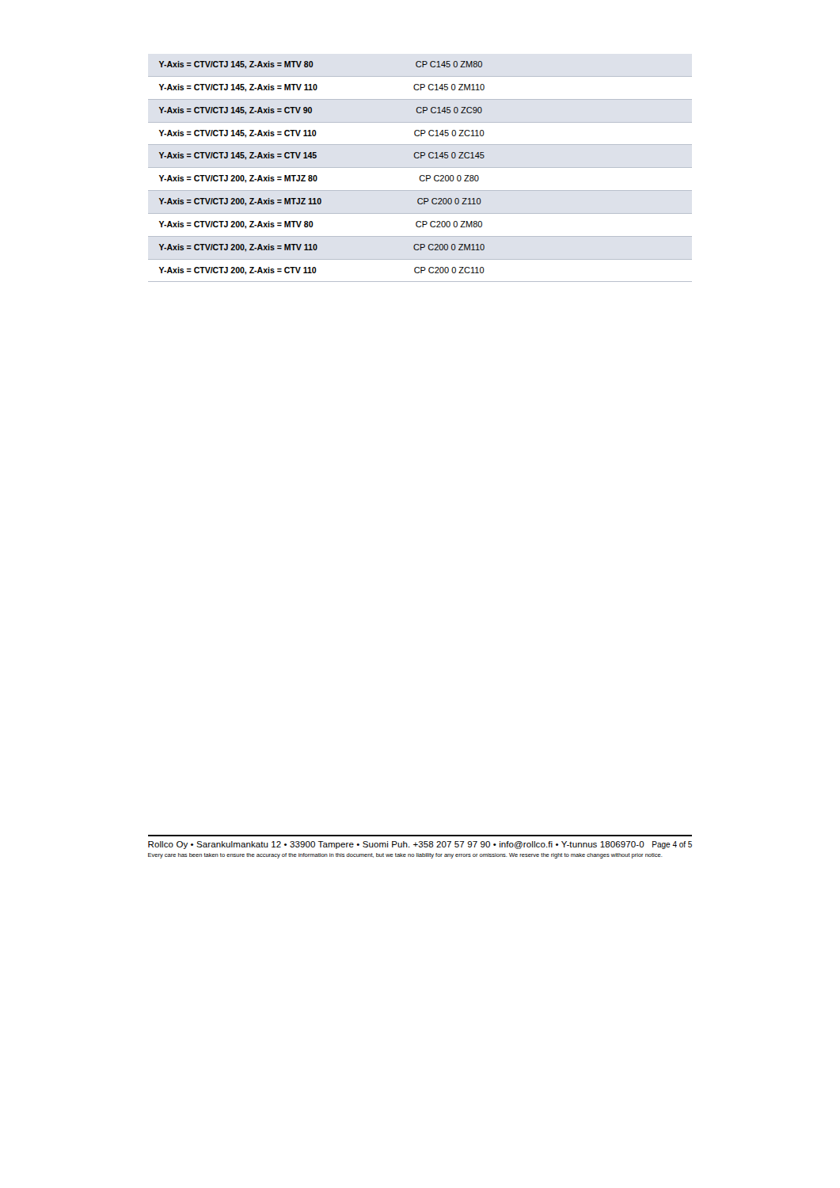| Y-Axis = CTV/CTJ 145, Z-Axis = MTV 80 | CP C145 0 ZM80 |
| Y-Axis = CTV/CTJ 145, Z-Axis = MTV 110 | CP C145 0 ZM110 |
| Y-Axis = CTV/CTJ 145, Z-Axis = CTV 90 | CP C145 0 ZC90 |
| Y-Axis = CTV/CTJ 145, Z-Axis = CTV 110 | CP C145 0 ZC110 |
| Y-Axis = CTV/CTJ 145, Z-Axis = CTV 145 | CP C145 0 ZC145 |
| Y-Axis = CTV/CTJ 200, Z-Axis = MTJZ 80 | CP C200 0 Z80 |
| Y-Axis = CTV/CTJ 200, Z-Axis = MTJZ 110 | CP C200 0 Z110 |
| Y-Axis = CTV/CTJ 200, Z-Axis = MTV 80 | CP C200 0 ZM80 |
| Y-Axis = CTV/CTJ 200, Z-Axis = MTV 110 | CP C200 0 ZM110 |
| Y-Axis = CTV/CTJ 200, Z-Axis = CTV 110 | CP C200 0 ZC110 |
Rollco Oy • Sarankulmankatu 12 • 33900 Tampere • Suomi Puh. +358 207 57 97 90 • info@rollco.fi • Y-tunnus 1806970-0
Page 4 of 5
Every care has been taken to ensure the accuracy of the information in this document, but we take no liability for any errors or omissions. We reserve the right to make changes without prior notice.